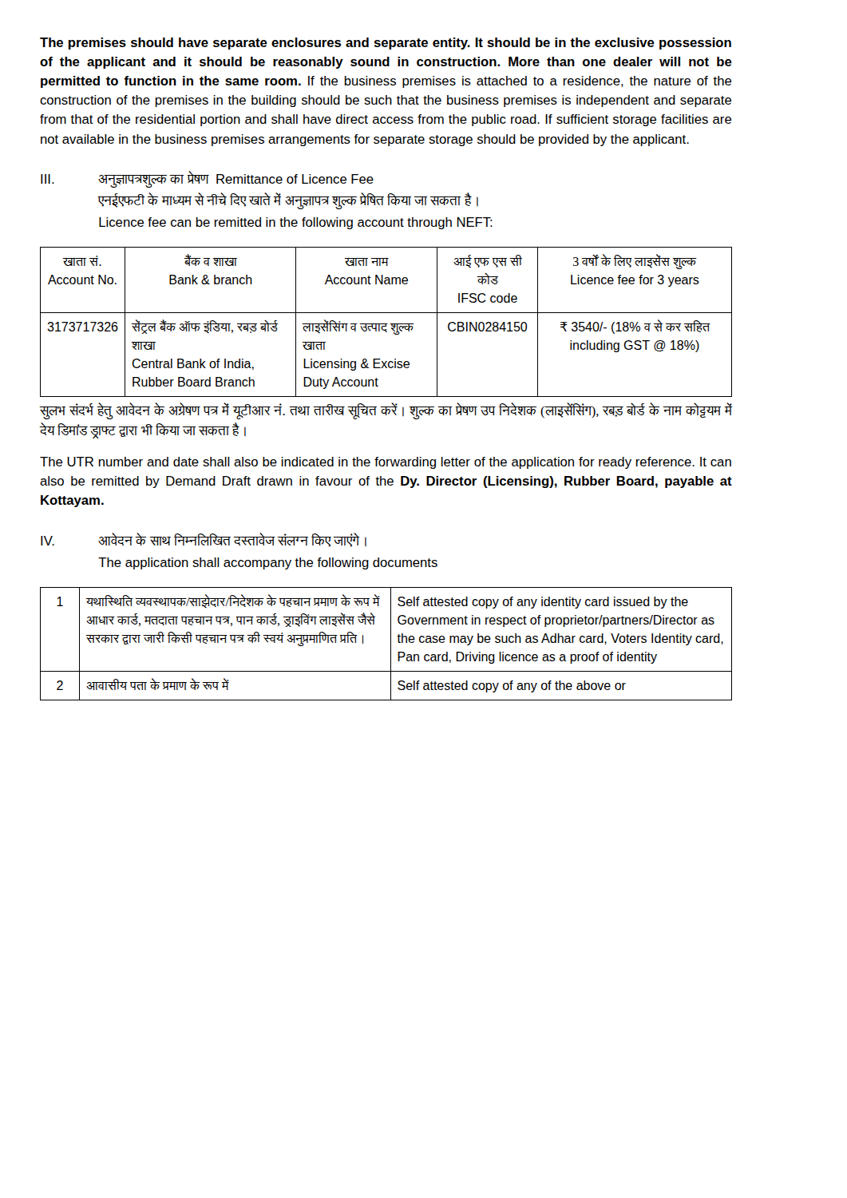The premises should have separate enclosures and separate entity. It should be in the exclusive possession of the applicant and it should be reasonably sound in construction. More than one dealer will not be permitted to function in the same room. If the business premises is attached to a residence, the nature of the construction of the premises in the building should be such that the business premises is independent and separate from that of the residential portion and shall have direct access from the public road. If sufficient storage facilities are not available in the business premises arrangements for separate storage should be provided by the applicant.
III.
अनुज्ञापत्रशुल्क का प्रेषण Remittance of Licence Fee
एनईएफटी के माध्यम से नीचे दिए खाते में अनुज्ञापत्र शुल्क प्रेषित किया जा सकता है।
Licence fee can be remitted in the following account through NEFT:
| खाता सं. Account No. | बैंक व शाखा Bank & branch | खाता नाम Account Name | आई एफ एस सी कोड IFSC code | 3 वर्षों के लिए लाइसेंस शुल्क Licence fee for 3 years |
| --- | --- | --- | --- | --- |
| 3173717326 | सेंट्रल बैंक ऑफ इंडिया, रबड़ बोर्ड शाखा Central Bank of India, Rubber Board Branch | लाइसेंसिंग व उत्पाद शुल्क खाता Licensing & Excise Duty Account | CBIN0284150 | ₹ 3540/- (18% व से कर सहित including GST @ 18%) |
सुलभ संदर्भ हेतु आवेदन के अग्रेषण पत्र में यूटीआर नं. तथा तारीख सूचित करें। शुल्क का प्रेषण उप निदेशक (लाइसेंसिंग), रबड़ बोर्ड के नाम कोट्टयम में देय डिमांड ड्राफ्ट द्वारा भी किया जा सकता है।
The UTR number and date shall also be indicated in the forwarding letter of the application for ready reference. It can also be remitted by Demand Draft drawn in favour of the Dy. Director (Licensing), Rubber Board, payable at Kottayam.
IV.
आवेदन के साथ निम्नलिखित दस्तावेज संलग्न किए जाएंगे।
The application shall accompany the following documents
| 1 | यथास्थिति व्यवस्थापक/साझेदार/निदेशक के पहचान प्रमाण के रूप में आधार कार्ड, मतदाता पहचान पत्र, पान कार्ड, ड्राइविंग लाइसेंस जैसे सरकार द्वारा जारी किसी पहचान पत्र की स्वयं अनुप्रमाणित प्रति। | Self attested copy of any identity card issued by the Government in respect of proprietor/partners/Director as the case may be such as Adhar card, Voters Identity card, Pan card, Driving licence as a proof of identity |
| 2 | आवासीय पता के प्रमाण के रूप में | Self attested copy of any of the above or |